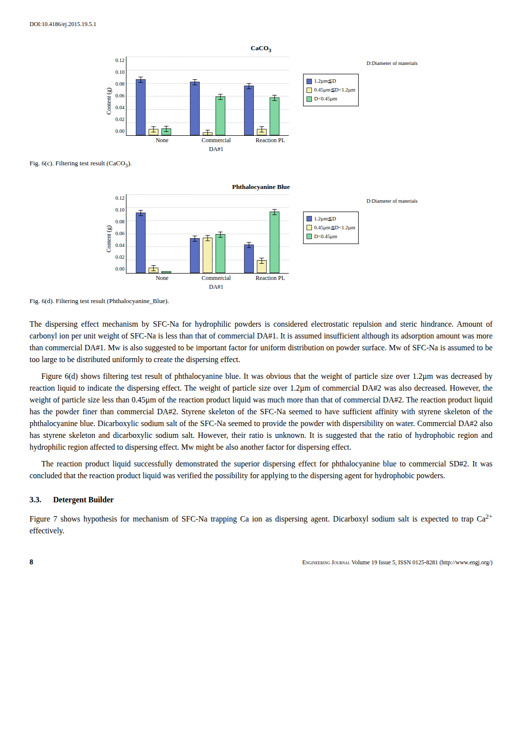DOI:10.4186/ej.2015.19.5.1
CaCO3
Content (g)
0.12 0.10 0.08 0.06 0.04 0.02 0.00
None
Commercial
DA#1
Reaction PL
1.2µm≦D
0.45µm≦D<1.2µm
D<0.45µm
D:Diameter of materials
Fig. 6(c). Filtering test result (CaCO3).
Phthalocyanine Blue
Content (g)
0.12 0.10 0.08 0.06 0.04 0.02 0.00
None
Commercial
DA#1
Reaction PL
1.2µm≦D
0.45µm≦D<1.2µm
D<0.45µm
D:Diameter of materials
Fig. 6(d). Filtering test result (Phthalocyanine_Blue).
The dispersing effect mechanism by SFC-Na for hydrophilic powders is considered electrostatic repulsion and steric hindrance. Amount of carbonyl ion per unit weight of SFC-Na is less than that of commercial DA#1. It is assumed insufficient although its adsorption amount was more than commercial DA#1. Mw is also suggested to be important factor for uniform distribution on powder surface. Mw of SFC-Na is assumed to be too large to be distributed uniformly to create the dispersing effect.
Figure 6(d) shows filtering test result of phthalocyanine blue. It was obvious that the weight of particle size over 1.2µm was decreased by reaction liquid to indicate the dispersing effect. The weight of particle size over 1.2µm of commercial DA#2 was also decreased. However, the weight of particle size less than 0.45µm of the reaction product liquid was much more than that of commercial DA#2. The reaction product liquid has the powder finer than commercial DA#2. Styrene skeleton of the SFC-Na seemed to have sufficient affinity with styrene skeleton of the phthalocyanine blue. Dicarboxylic sodium salt of the SFC-Na seemed to provide the powder with dispersibility on water. Commercial DA#2 also has styrene skeleton and dicarboxylic sodium salt. However, their ratio is unknown. It is suggested that the ratio of hydrophobic region and hydrophilic region affected to dispersing effect. Mw might be also another factor for dispersing effect.
The reaction product liquid successfully demonstrated the superior dispersing effect for phthalocyanine blue to commercial SD#2. It was concluded that the reaction product liquid was verified the possibility for applying to the dispersing agent for hydrophobic powders.
3.3. Detergent Builder
Figure 7 shows hypothesis for mechanism of SFC-Na trapping Ca ion as dispersing agent. Dicarboxyl sodium salt is expected to trap Ca2+ effectively.
8 Engineering Journal Volume 19 Issue 5, ISSN 0125-8281 (http://www.engj.org/)